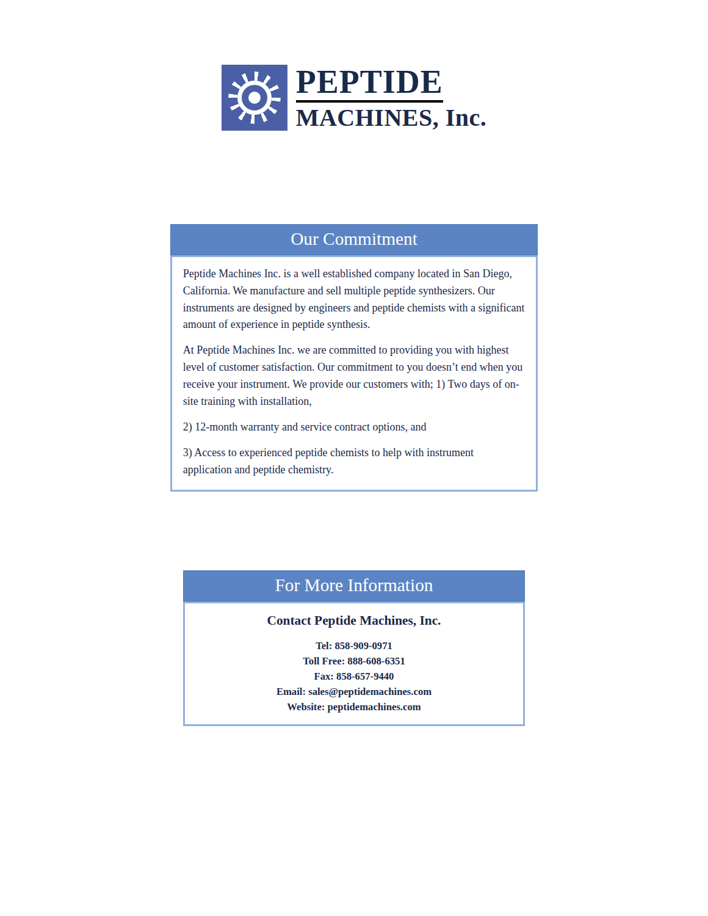PEPTIDE
MACHINES, Inc.
Our Commitment
Peptide Machines Inc. is a well established company located in San Diego, California. We manufacture and sell multiple peptide synthesizers. Our instruments are designed by engineers and peptide chemists with a significant amount of experience in peptide synthesis.
At Peptide Machines Inc. we are committed to providing you with highest level of customer satisfaction. Our commitment to you doesn’t end when you receive your instrument. We provide our customers with; 1) Two days of on-site training with installation,
2) 12-month warranty and service contract options, and
3) Access to experienced peptide chemists to help with instrument application and peptide chemistry.
For More Information
Contact Peptide Machines, Inc.
Tel: 858-909-0971
Toll Free: 888-608-6351
Fax: 858-657-9440
Email: sales@peptidemachines.com
Website: peptidemachines.com